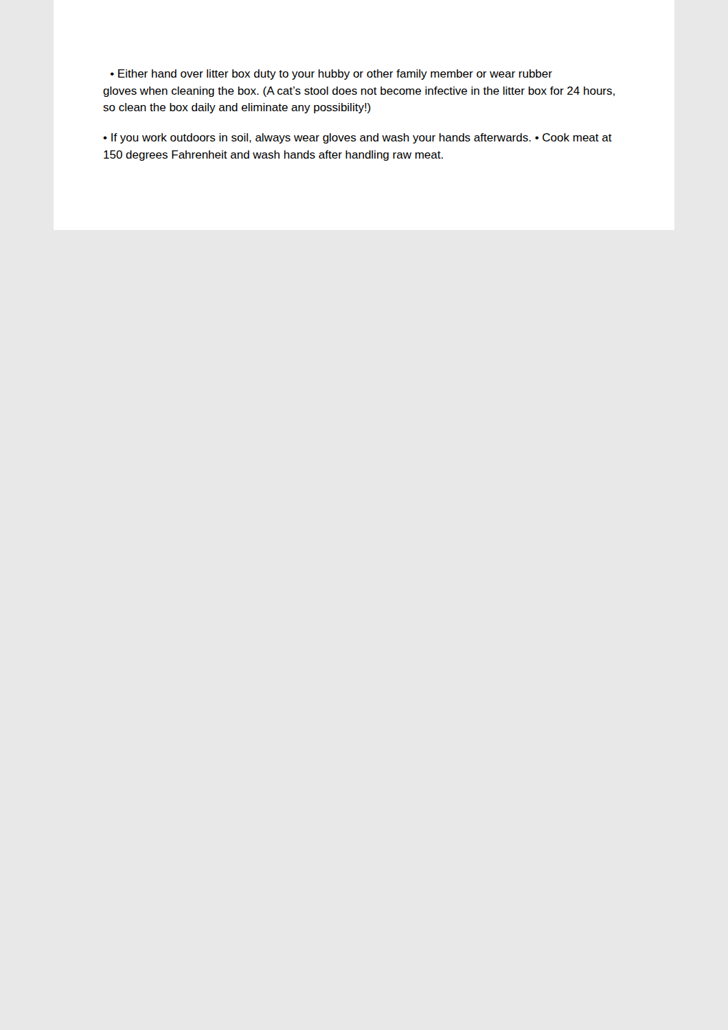• Either hand over litter box duty to your hubby or other family member or wear rubber
gloves when cleaning the box. (A cat’s stool does not become infective in the litter box for 24 hours, so clean the box daily and eliminate any possibility!)
• If you work outdoors in soil, always wear gloves and wash your hands afterwards. • Cook meat at 150 degrees Fahrenheit and wash hands after handling raw meat.